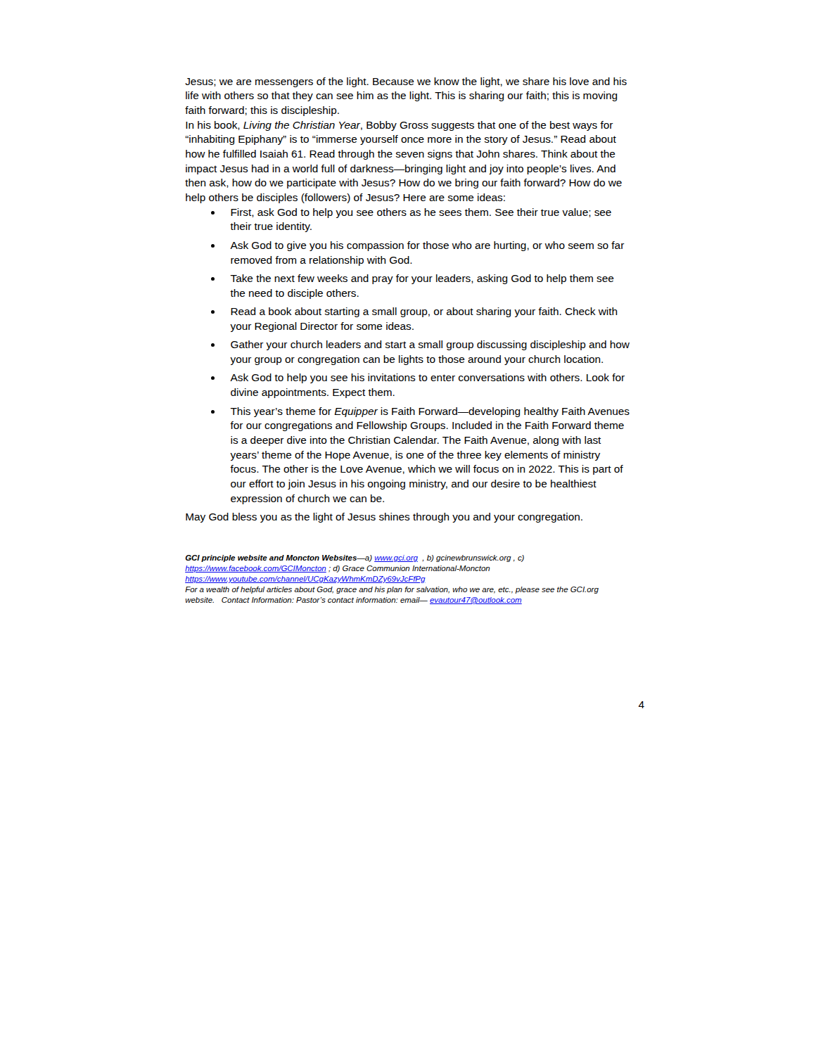Jesus; we are messengers of the light. Because we know the light, we share his love and his life with others so that they can see him as the light. This is sharing our faith; this is moving faith forward; this is discipleship.
In his book, Living the Christian Year, Bobby Gross suggests that one of the best ways for “inhabiting Epiphany” is to “immerse yourself once more in the story of Jesus.” Read about how he fulfilled Isaiah 61. Read through the seven signs that John shares. Think about the impact Jesus had in a world full of darkness—bringing light and joy into people’s lives. And then ask, how do we participate with Jesus? How do we bring our faith forward? How do we help others be disciples (followers) of Jesus? Here are some ideas:
First, ask God to help you see others as he sees them. See their true value; see their true identity.
Ask God to give you his compassion for those who are hurting, or who seem so far removed from a relationship with God.
Take the next few weeks and pray for your leaders, asking God to help them see the need to disciple others.
Read a book about starting a small group, or about sharing your faith. Check with your Regional Director for some ideas.
Gather your church leaders and start a small group discussing discipleship and how your group or congregation can be lights to those around your church location.
Ask God to help you see his invitations to enter conversations with others. Look for divine appointments. Expect them.
This year’s theme for Equipper is Faith Forward—developing healthy Faith Avenues for our congregations and Fellowship Groups. Included in the Faith Forward theme is a deeper dive into the Christian Calendar. The Faith Avenue, along with last years’ theme of the Hope Avenue, is one of the three key elements of ministry focus. The other is the Love Avenue, which we will focus on in 2022. This is part of our effort to join Jesus in his ongoing ministry, and our desire to be healthiest expression of church we can be.
May God bless you as the light of Jesus shines through you and your congregation.
GCI principle website and Moncton Websites—a) www.gci.org , b) gcinewbrunswick.org , c) https://www.facebook.com/GCIMoncton ; d) Grace Communion International-Moncton https://www.youtube.com/channel/UCgKazyWhmKmDZy69vJcFfPg
For a wealth of helpful articles about God, grace and his plan for salvation, who we are, etc., please see the GCI.org website. Contact Information: Pastor’s contact information: email— evautour47@outlook.com
4